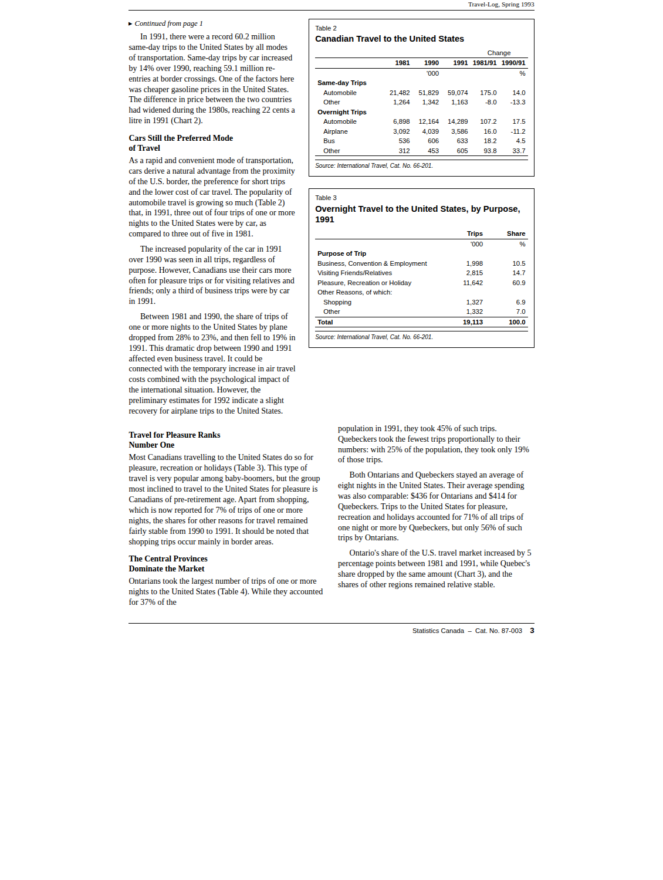Travel-Log, Spring 1993
Continued from page 1
In 1991, there were a record 60.2 million same-day trips to the United States by all modes of transportation. Same-day trips by car increased by 14% over 1990, reaching 59.1 million re-entries at border crossings. One of the factors here was cheaper gasoline prices in the United States. The difference in price between the two countries had widened during the 1980s, reaching 22 cents a litre in 1991 (Chart 2).
Cars Still the Preferred Mode
of Travel
As a rapid and convenient mode of transportation, cars derive a natural advantage from the proximity of the U.S. border, the preference for short trips and the lower cost of car travel. The popularity of automobile travel is growing so much (Table 2) that, in 1991, three out of four trips of one or more nights to the United States were by car, as compared to three out of five in 1981.
The increased popularity of the car in 1991 over 1990 was seen in all trips, regardless of purpose. However, Canadians use their cars more often for pleasure trips or for visiting relatives and friends; only a third of business trips were by car in 1991.
Between 1981 and 1990, the share of trips of one or more nights to the United States by plane dropped from 28% to 23%, and then fell to 19% in 1991. This dramatic drop between 1990 and 1991 affected even business travel. It could be connected with the temporary increase in air travel costs combined with the psychological impact of the international situation. However, the preliminary estimates for 1992 indicate a slight recovery for airplane trips to the United States.
Table 2
Canadian Travel to the United States
| | | | | Change |
| | 1981 | 1990 | 1991 | 1981/91 | 1990/91 |
| | | '000 | | | % |
| Same-day Trips | |
| Automobile | 21,482 | 51,829 | 59,074 | 175.0 | 14.0 |
| Other | 1,264 | 1,342 | 1,163 | -8.0 | -13.3 |
| Overnight Trips | |
| Automobile | 6,898 | 12,164 | 14,289 | 107.2 | 17.5 |
| Airplane | 3,092 | 4,039 | 3,586 | 16.0 | -11.2 |
| Bus | 536 | 606 | 633 | 18.2 | 4.5 |
| Other | 312 | 453 | 605 | 93.8 | 33.7 |
Source: International Travel, Cat. No. 66-201.
Table 3
Overnight Travel to the United States, by Purpose, 1991
| | Trips | Share |
| --- | --- | --- |
| | '000 | % |
| Purpose of Trip | | |
| Business, Convention & Employment | 1,998 | 10.5 |
| Visiting Friends/Relatives | 2,815 | 14.7 |
| Pleasure, Recreation or Holiday | 11,642 | 60.9 |
| Other Reasons, of which: | | |
| Shopping | 1,327 | 6.9 |
| Other | 1,332 | 7.0 |
| Total | 19,113 | 100.0 |
Source: International Travel, Cat. No. 66-201.
Travel for Pleasure Ranks
Number One
Most Canadians travelling to the United States do so for pleasure, recreation or holidays (Table 3). This type of travel is very popular among baby-boomers, but the group most inclined to travel to the United States for pleasure is Canadians of pre-retirement age. Apart from shopping, which is now reported for 7% of trips of one or more nights, the shares for other reasons for travel remained fairly stable from 1990 to 1991. It should be noted that shopping trips occur mainly in border areas.
The Central Provinces
Dominate the Market
Ontarians took the largest number of trips of one or more nights to the United States (Table 4). While they accounted for 37% of the
population in 1991, they took 45% of such trips. Quebeckers took the fewest trips proportionally to their numbers: with 25% of the population, they took only 19% of those trips.
Both Ontarians and Quebeckers stayed an average of eight nights in the United States. Their average spending was also comparable: $436 for Ontarians and $414 for Quebeckers. Trips to the United States for pleasure, recreation and holidays accounted for 71% of all trips of one night or more by Quebeckers, but only 56% of such trips by Ontarians.
Ontario's share of the U.S. travel market increased by 5 percentage points between 1981 and 1991, while Quebec's share dropped by the same amount (Chart 3), and the shares of other regions remained relative stable.
Statistics Canada – Cat. No. 87-003 3